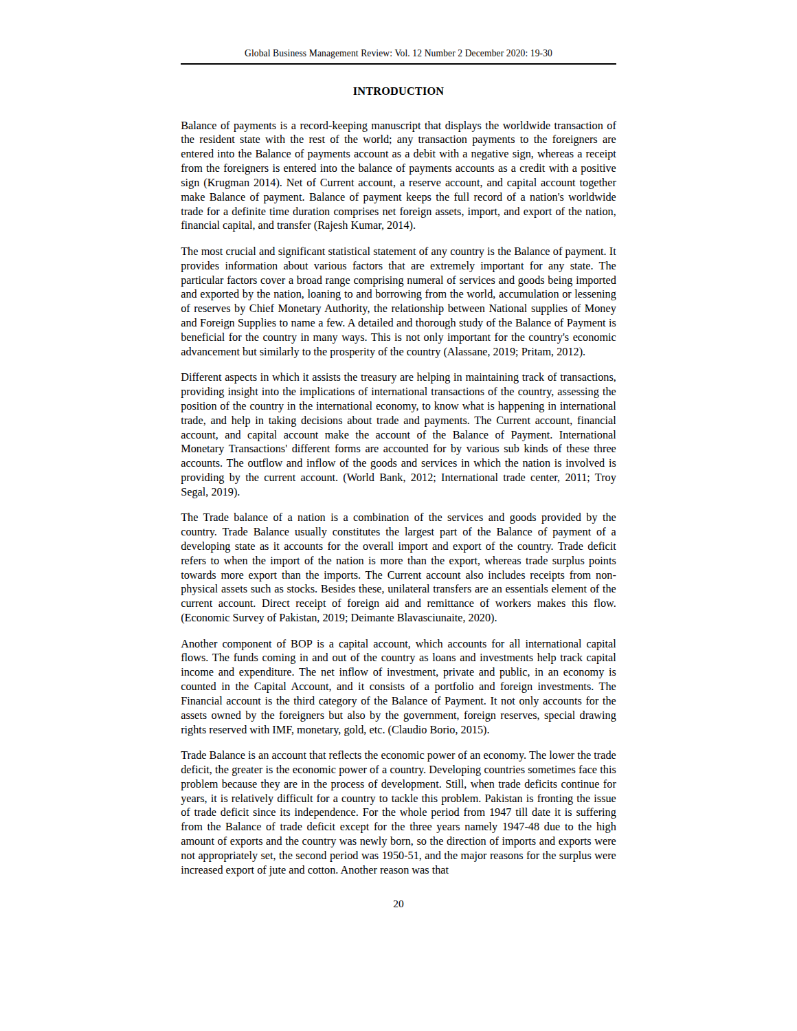Global Business Management Review: Vol. 12 Number 2 December 2020: 19-30
INTRODUCTION
Balance of payments is a record-keeping manuscript that displays the worldwide transaction of the resident state with the rest of the world; any transaction payments to the foreigners are entered into the Balance of payments account as a debit with a negative sign, whereas a receipt from the foreigners is entered into the balance of payments accounts as a credit with a positive sign (Krugman 2014). Net of Current account, a reserve account, and capital account together make Balance of payment. Balance of payment keeps the full record of a nation's worldwide trade for a definite time duration comprises net foreign assets, import, and export of the nation, financial capital, and transfer (Rajesh Kumar, 2014).
The most crucial and significant statistical statement of any country is the Balance of payment. It provides information about various factors that are extremely important for any state. The particular factors cover a broad range comprising numeral of services and goods being imported and exported by the nation, loaning to and borrowing from the world, accumulation or lessening of reserves by Chief Monetary Authority, the relationship between National supplies of Money and Foreign Supplies to name a few. A detailed and thorough study of the Balance of Payment is beneficial for the country in many ways. This is not only important for the country's economic advancement but similarly to the prosperity of the country (Alassane, 2019; Pritam, 2012).
Different aspects in which it assists the treasury are helping in maintaining track of transactions, providing insight into the implications of international transactions of the country, assessing the position of the country in the international economy, to know what is happening in international trade, and help in taking decisions about trade and payments. The Current account, financial account, and capital account make the account of the Balance of Payment. International Monetary Transactions' different forms are accounted for by various sub kinds of these three accounts. The outflow and inflow of the goods and services in which the nation is involved is providing by the current account. (World Bank, 2012; International trade center, 2011; Troy Segal, 2019).
The Trade balance of a nation is a combination of the services and goods provided by the country. Trade Balance usually constitutes the largest part of the Balance of payment of a developing state as it accounts for the overall import and export of the country. Trade deficit refers to when the import of the nation is more than the export, whereas trade surplus points towards more export than the imports. The Current account also includes receipts from non-physical assets such as stocks. Besides these, unilateral transfers are an essentials element of the current account. Direct receipt of foreign aid and remittance of workers makes this flow. (Economic Survey of Pakistan, 2019; Deimante Blavasciunaite, 2020).
Another component of BOP is a capital account, which accounts for all international capital flows. The funds coming in and out of the country as loans and investments help track capital income and expenditure. The net inflow of investment, private and public, in an economy is counted in the Capital Account, and it consists of a portfolio and foreign investments. The Financial account is the third category of the Balance of Payment. It not only accounts for the assets owned by the foreigners but also by the government, foreign reserves, special drawing rights reserved with IMF, monetary, gold, etc. (Claudio Borio, 2015).
Trade Balance is an account that reflects the economic power of an economy. The lower the trade deficit, the greater is the economic power of a country. Developing countries sometimes face this problem because they are in the process of development. Still, when trade deficits continue for years, it is relatively difficult for a country to tackle this problem. Pakistan is fronting the issue of trade deficit since its independence. For the whole period from 1947 till date it is suffering from the Balance of trade deficit except for the three years namely 1947-48 due to the high amount of exports and the country was newly born, so the direction of imports and exports were not appropriately set, the second period was 1950-51, and the major reasons for the surplus were increased export of jute and cotton. Another reason was that
20